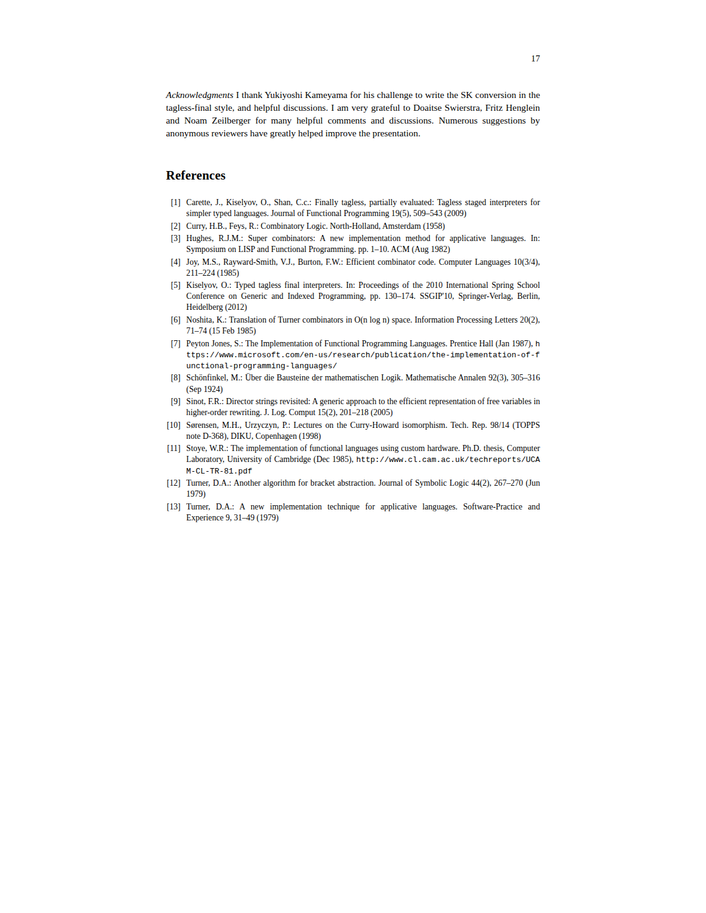17
Acknowledgments I thank Yukiyoshi Kameyama for his challenge to write the SK conversion in the tagless-final style, and helpful discussions. I am very grateful to Doaitse Swierstra, Fritz Henglein and Noam Zeilberger for many helpful comments and discussions. Numerous suggestions by anonymous reviewers have greatly helped improve the presentation.
References
[1] Carette, J., Kiselyov, O., Shan, C.c.: Finally tagless, partially evaluated: Tagless staged interpreters for simpler typed languages. Journal of Functional Programming 19(5), 509–543 (2009)
[2] Curry, H.B., Feys, R.: Combinatory Logic. North-Holland, Amsterdam (1958)
[3] Hughes, R.J.M.: Super combinators: A new implementation method for applicative languages. In: Symposium on LISP and Functional Programming. pp. 1–10. ACM (Aug 1982)
[4] Joy, M.S., Rayward-Smith, V.J., Burton, F.W.: Efficient combinator code. Computer Languages 10(3/4), 211–224 (1985)
[5] Kiselyov, O.: Typed tagless final interpreters. In: Proceedings of the 2010 International Spring School Conference on Generic and Indexed Programming, pp. 130–174. SSGIP'10, Springer-Verlag, Berlin, Heidelberg (2012)
[6] Noshita, K.: Translation of Turner combinators in O(n log n) space. Information Processing Letters 20(2), 71–74 (15 Feb 1985)
[7] Peyton Jones, S.: The Implementation of Functional Programming Languages. Prentice Hall (Jan 1987), https://www.microsoft.com/en-us/research/publication/the-implementation-of-functional-programming-languages/
[8] Schönfinkel, M.: Über die Bausteine der mathematischen Logik. Mathematische Annalen 92(3), 305–316 (Sep 1924)
[9] Sinot, F.R.: Director strings revisited: A generic approach to the efficient representation of free variables in higher-order rewriting. J. Log. Comput 15(2), 201–218 (2005)
[10] Sørensen, M.H., Urzyczyn, P.: Lectures on the Curry-Howard isomorphism. Tech. Rep. 98/14 (TOPPS note D-368), DIKU, Copenhagen (1998)
[11] Stoye, W.R.: The implementation of functional languages using custom hardware. Ph.D. thesis, Computer Laboratory, University of Cambridge (Dec 1985), http://www.cl.cam.ac.uk/techreports/UCAM-CL-TR-81.pdf
[12] Turner, D.A.: Another algorithm for bracket abstraction. Journal of Symbolic Logic 44(2), 267–270 (Jun 1979)
[13] Turner, D.A.: A new implementation technique for applicative languages. Software-Practice and Experience 9, 31–49 (1979)